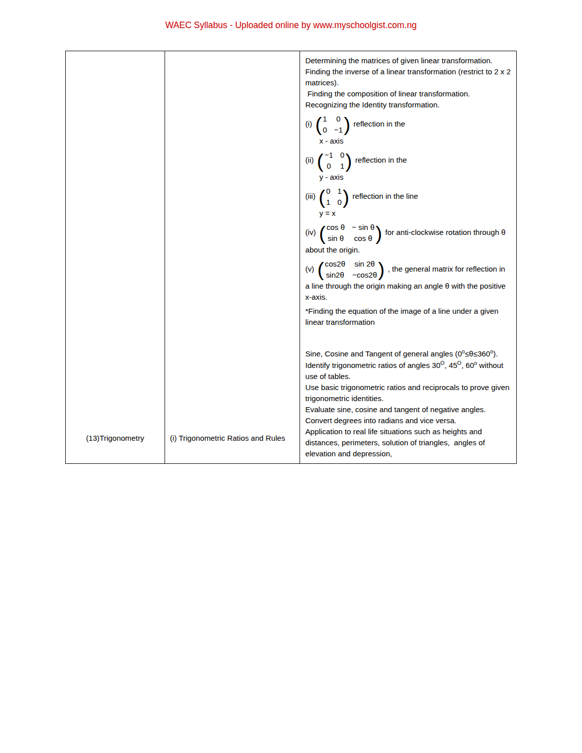WAEC Syllabus - Uploaded online by www.myschoolgist.com.ng
| (13)Trigonometry | (i) Trigonometric Ratios and Rules | Determining the matrices of given linear transformation. Finding the inverse of a linear transformation (restrict to 2 x 2 matrices). Finding the composition of linear transformation. Recognizing the Identity transformation. (i) ( 1 0 0 −1 ) reflection in the x - axis (ii) ( −1 0 0 1 ) reflection in the y - axis (iii) ( 0 1 1 0 ) reflection in the line y = x (iv) ( cos θ − sin θ sin θ cos θ ) for anti-clockwise rotation through θ about the origin. (v) ( cos2θ sin 2θ sin2θ −cos2θ ) , the general matrix for reflection in a line through the origin making an angle θ with the positive x-axis. *Finding the equation of the image of a line under a given linear transformation Sine, Cosine and Tangent of general angles (0 o ≤θ≤360 o ). Identify trigonometric ratios of angles 30 O , 45 O , 60 o without use of tables. Use basic trigonometric ratios and reciprocals to prove given trigonometric identities. Evaluate sine, cosine and tangent of negative angles. Convert degrees into radians and vice versa. Application to real life situations such as heights and distances, perimeters, solution of triangles, angles of elevation and depression, |